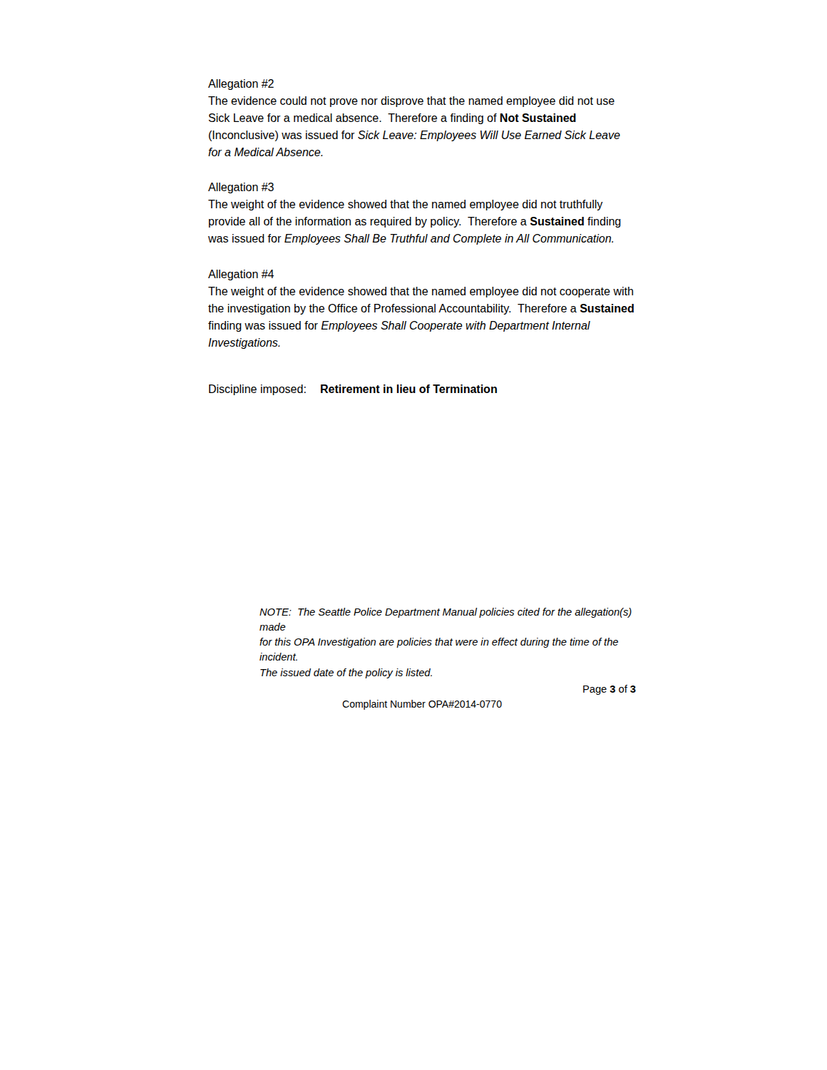Allegation #2
The evidence could not prove nor disprove that the named employee did not use Sick Leave for a medical absence. Therefore a finding of Not Sustained (Inconclusive) was issued for Sick Leave: Employees Will Use Earned Sick Leave for a Medical Absence.
Allegation #3
The weight of the evidence showed that the named employee did not truthfully provide all of the information as required by policy. Therefore a Sustained finding was issued for Employees Shall Be Truthful and Complete in All Communication.
Allegation #4
The weight of the evidence showed that the named employee did not cooperate with the investigation by the Office of Professional Accountability. Therefore a Sustained finding was issued for Employees Shall Cooperate with Department Internal Investigations.
Discipline imposed: Retirement in lieu of Termination
NOTE: The Seattle Police Department Manual policies cited for the allegation(s) made
for this OPA Investigation are policies that were in effect during the time of the incident.
The issued date of the policy is listed.
Page 3 of 3
Complaint Number OPA#2014-0770